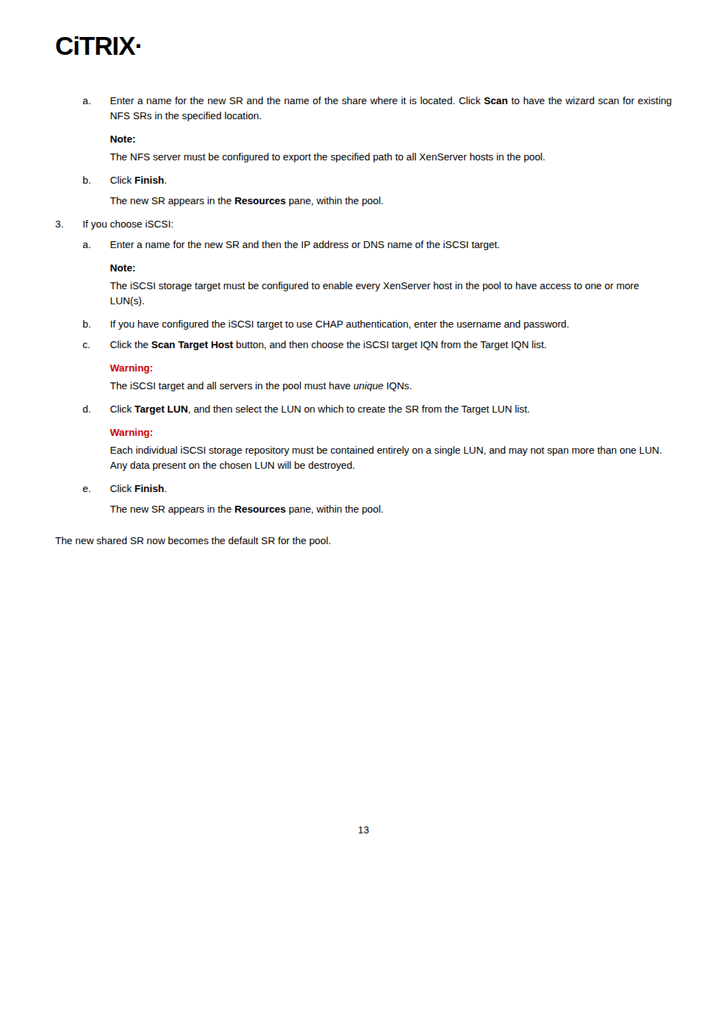CiTRIX·
a. Enter a name for the new SR and the name of the share where it is located. Click Scan to have the wizard scan for existing NFS SRs in the specified location.
Note:
The NFS server must be configured to export the specified path to all XenServer hosts in the pool.
b. Click Finish.
The new SR appears in the Resources pane, within the pool.
3. If you choose iSCSI:
a. Enter a name for the new SR and then the IP address or DNS name of the iSCSI target.
Note:
The iSCSI storage target must be configured to enable every XenServer host in the pool to have access to one or more LUN(s).
b. If you have configured the iSCSI target to use CHAP authentication, enter the username and password.
c. Click the Scan Target Host button, and then choose the iSCSI target IQN from the Target IQN list.
Warning:
The iSCSI target and all servers in the pool must have unique IQNs.
d. Click Target LUN, and then select the LUN on which to create the SR from the Target LUN list.
Warning:
Each individual iSCSI storage repository must be contained entirely on a single LUN, and may not span more than one LUN. Any data present on the chosen LUN will be destroyed.
e. Click Finish.
The new SR appears in the Resources pane, within the pool.
The new shared SR now becomes the default SR for the pool.
13